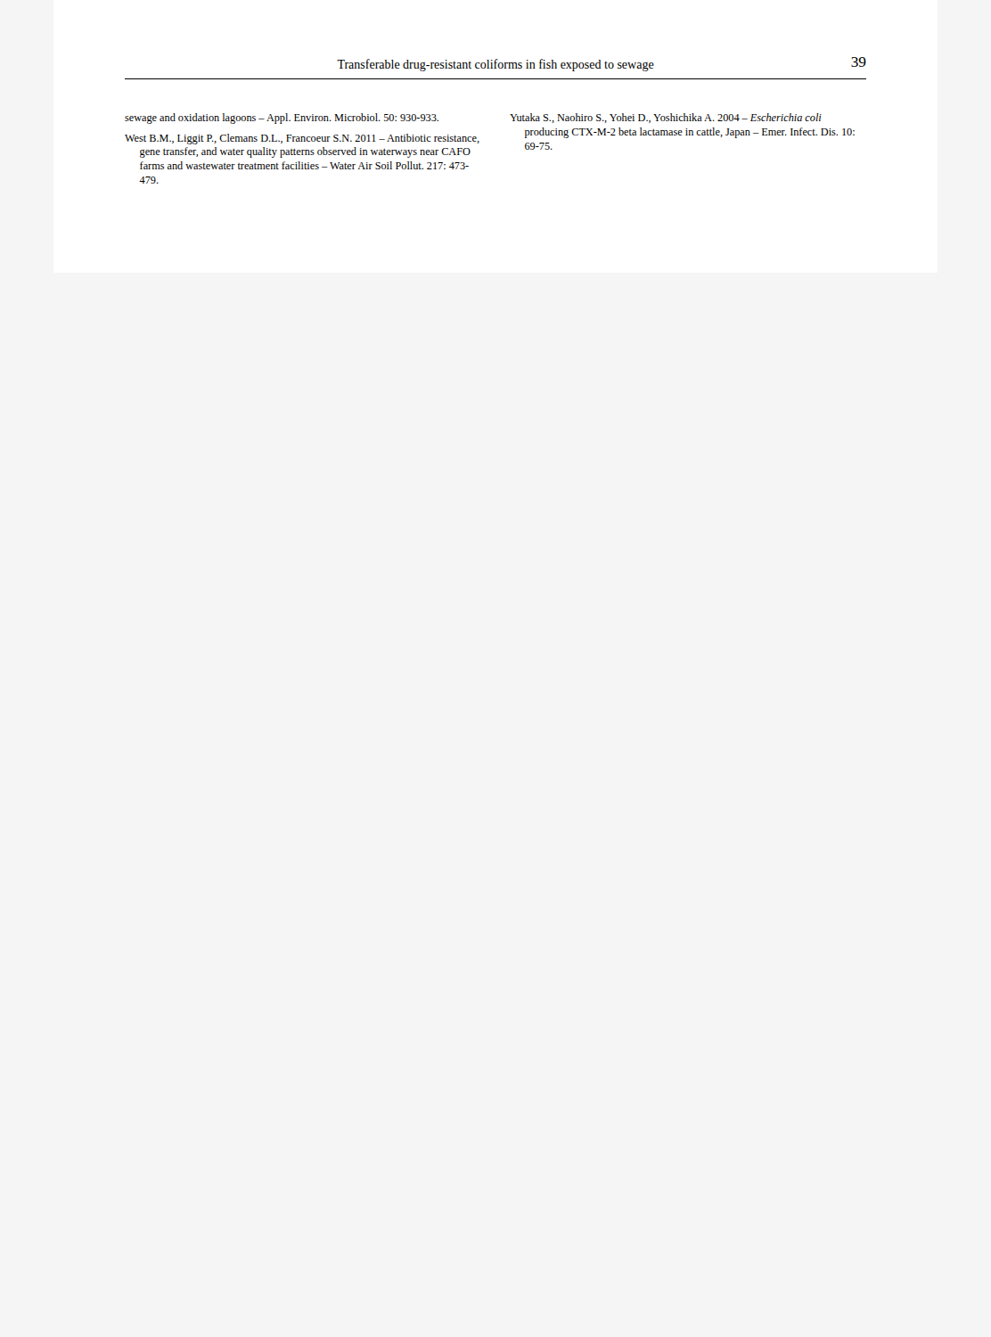Transferable drug-resistant coliforms in fish exposed to sewage
39
sewage and oxidation lagoons – Appl. Environ. Microbiol. 50: 930-933.
West B.M., Liggit P., Clemans D.L., Francoeur S.N. 2011 – Antibiotic resistance, gene transfer, and water quality patterns observed in waterways near CAFO farms and wastewater treatment facilities – Water Air Soil Pollut. 217: 473-479.
Yutaka S., Naohiro S., Yohei D., Yoshichika A. 2004 – Escherichia coli producing CTX-M-2 beta lactamase in cattle, Japan – Emer. Infect. Dis. 10: 69-75.